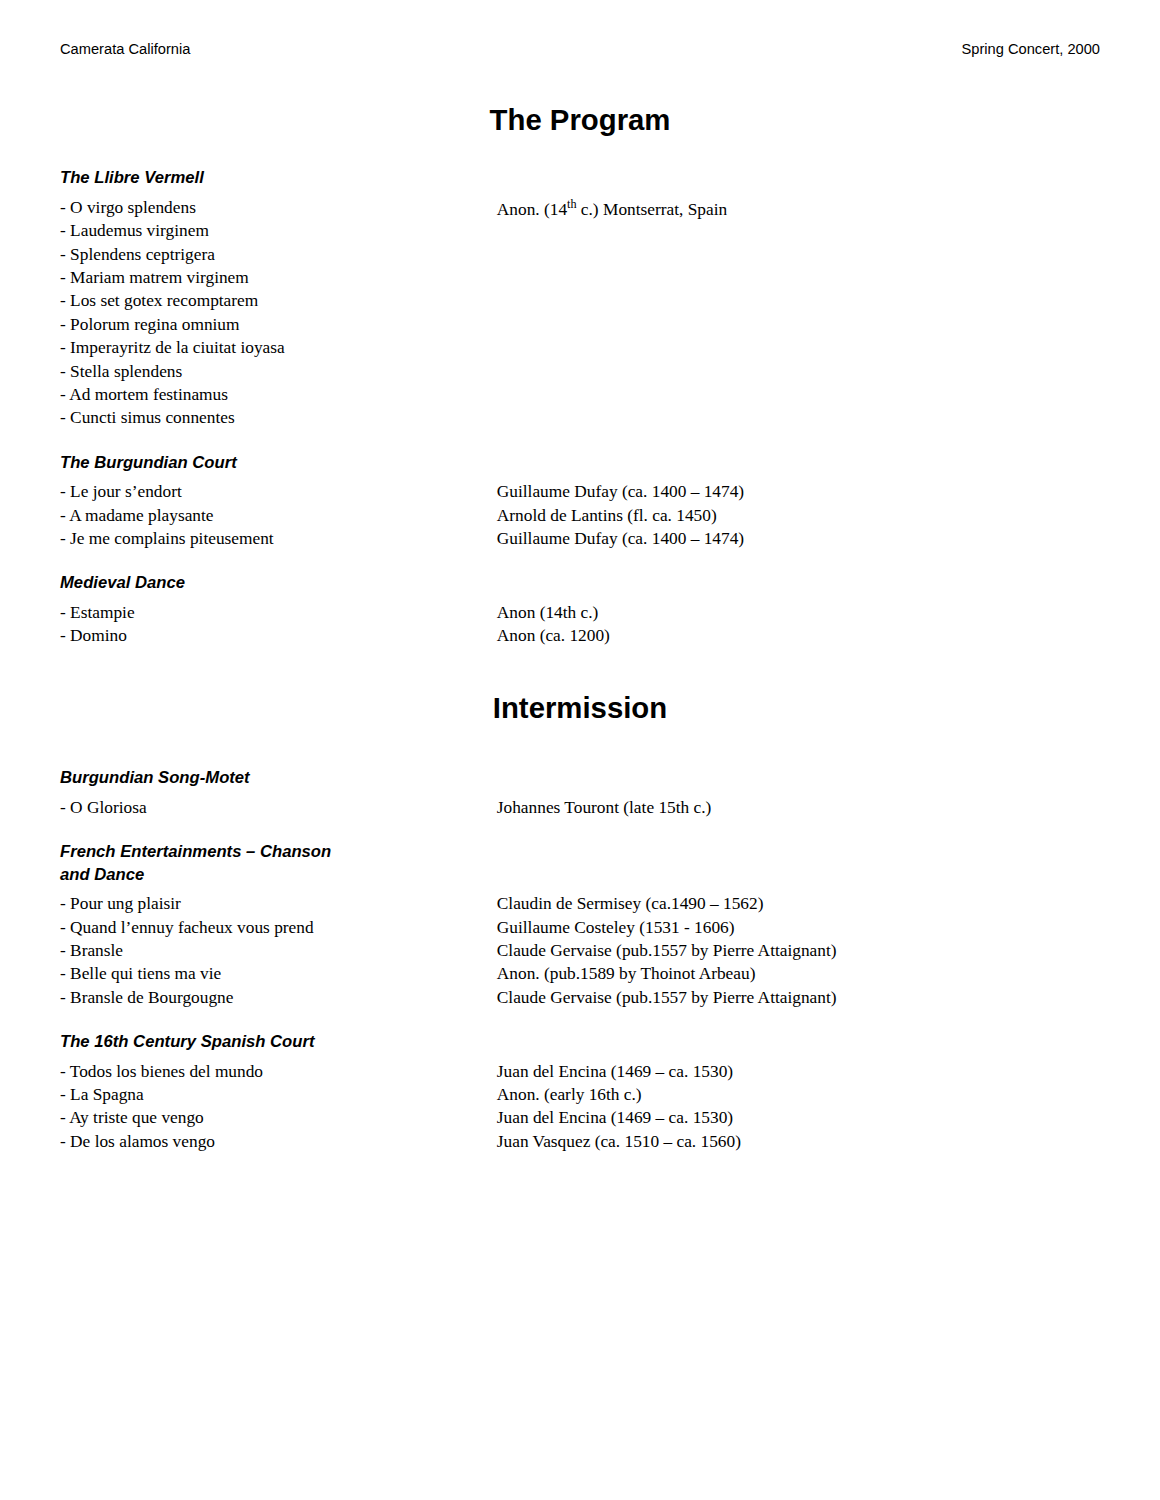Camerata California Spring Concert, 2000
The Program
The Llibre Vermell
| - O virgo splendens - Laudemus virginem - Splendens ceptrigera - Mariam matrem virginem - Los set gotex recomptarem - Polorum regina omnium - Imperayritz de la ciuitat ioyasa - Stella splendens - Ad mortem festinamus - Cuncti simus connentes | Anon. (14 th c.) Montserrat, Spain |
The Burgundian Court
| - Le jour s’endort | Guillaume Dufay (ca. 1400 – 1474) |
| - A madame playsante | Arnold de Lantins (fl. ca. 1450) |
| - Je me complains piteusement | Guillaume Dufay (ca. 1400 – 1474) |
Medieval Dance
| - Estampie | Anon (14th c.) |
| - Domino | Anon (ca. 1200) |
Intermission
Burgundian Song-Motet
| - O Gloriosa | Johannes Touront (late 15th c.) |
French Entertainments – Chanson
and Dance
| - Pour ung plaisir | Claudin de Sermisey (ca.1490 – 1562) |
| - Quand l’ennuy facheux vous prend | Guillaume Costeley (1531 - 1606) |
| - Bransle | Claude Gervaise (pub.1557 by Pierre Attaignant) |
| - Belle qui tiens ma vie | Anon. (pub.1589 by Thoinot Arbeau) |
| - Bransle de Bourgougne | Claude Gervaise (pub.1557 by Pierre Attaignant) |
The 16th Century Spanish Court
| - Todos los bienes del mundo | Juan del Encina (1469 – ca. 1530) |
| - La Spagna | Anon. (early 16th c.) |
| - Ay triste que vengo | Juan del Encina (1469 – ca. 1530) |
| - De los alamos vengo | Juan Vasquez (ca. 1510 – ca. 1560) |